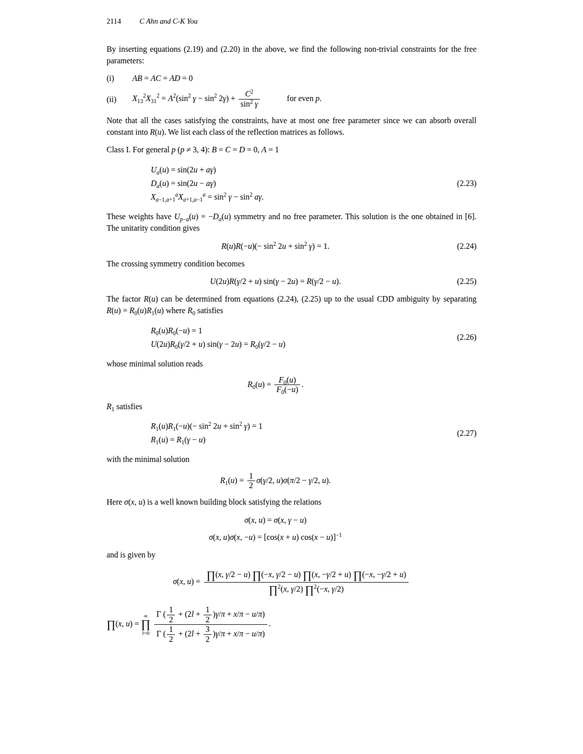2114 C Ahn and C-K You
By inserting equations (2.19) and (2.20) in the above, we find the following non-trivial constraints for the free parameters:
(i) AB = AC = AD = 0
(ii) X132X312 = A2(sin2 γ − sin2 2γ) + C2 sin2 γ for even p.
Note that all the cases satisfying the constraints, have at most one free parameter since we can absorb overall constant into R(u). We list each class of the reflection matrices as follows.
Class I. For general p (p ≠ 3, 4): B = C = D = 0, A = 1
Ua(u) = sin(2u + aγ)
Da(u) = sin(2u − aγ)
Xa−1,a+1aXa+1,a−1a = sin2 γ − sin2 aγ.
(2.23)
These weights have Up−a(u) = −Da(u) symmetry and no free parameter. This solution is the one obtained in [6]. The unitarity condition gives
R(u)R(−u)(− sin2 2u + sin2 γ) = 1. (2.24)
The crossing symmetry condition becomes
U(2u)R(γ/2 + u) sin(γ − 2u) = R(γ/2 − u). (2.25)
The factor R(u) can be determined from equations (2.24), (2.25) up to the usual CDD ambiguity by separating R(u) = R0(u)R1(u) where R0 satisfies
R0(u)R0(−u) = 1
U(2u)R0(γ/2 + u) sin(γ − 2u) = R0(γ/2 − u)
(2.26)
whose minimal solution reads
R0(u) = F0(u) F0(−u).
R1 satisfies
R1(u)R1(−u)(− sin2 2u + sin2 γ) = 1
R1(u) = R1(γ − u)
(2.27)
with the minimal solution
R1(u) = 12 σ(γ/2, u)σ(π/2 − γ/2, u).
Here σ(x, u) is a well known building block satisfying the relations
σ(x, u) = σ(x, γ − u)
σ(x, u)σ(x, −u) = [cos(x + u) cos(x − u)]−1
and is given by
σ(x, u) = ∏(x, γ/2 − u) ∏(−x, γ/2 − u) ∏(x, −γ/2 + u) ∏(−x, −γ/2 + u) ∏2(x, γ/2) ∏2(−x, γ/2)
∏(x, u) = ∞∏l=0 Γ (12 + (2l + 12)γ/π + x/π − u/π) Γ (12 + (2l + 32)γ/π + x/π − u/π) .